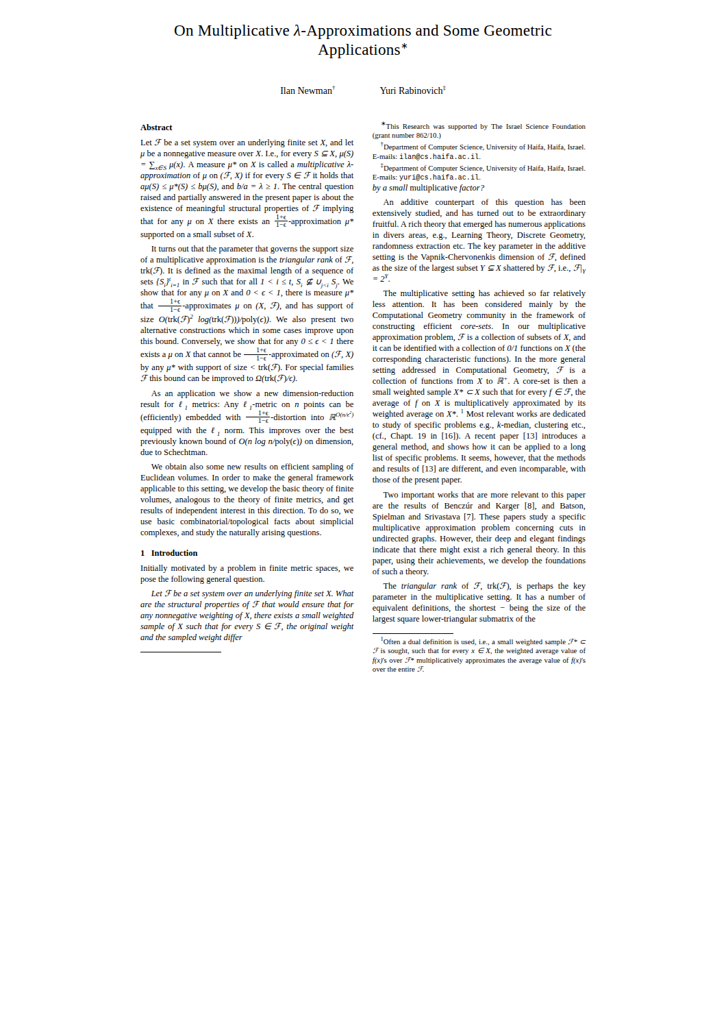On Multiplicative λ-Approximations and Some Geometric Applications∗
Ilan Newman† Yuri Rabinovich‡
Abstract
Let ℱ be a set system over an underlying finite set X, and let μ be a nonnegative measure over X. I.e., for every S ⊆ X, μ(S) = ∑x∈S μ(x). A measure μ* on X is called a multiplicative λ-approximation of μ on (ℱ, X) if for every S ∈ ℱ it holds that aμ(S) ≤ μ*(S) ≤ bμ(S), and b/a = λ ≥ 1. The central question raised and partially answered in the present paper is about the existence of meaningful structural properties of ℱ implying that for any μ on X there exists an 1+ϵ 1−ϵ-approximation μ* supported on a small subset of X.
It turns out that the parameter that governs the support size of a multiplicative approximation is the triangular rank of ℱ, trk(ℱ). It is defined as the maximal length of a sequence of sets {Si}ti=1 in ℱ such that for all 1 < i ≤ t, Si ⊈ ∪j<i Sj. We show that for any μ on X and 0 < ϵ < 1, there is measure μ* that 1+ϵ 1−ϵ-approximates μ on (X, ℱ), and has support of size O(trk(ℱ)2 log(trk(ℱ)))/poly(ϵ)). We also present two alternative constructions which in some cases improve upon this bound. Conversely, we show that for any 0 ≤ ϵ < 1 there exists a μ on X that cannot be 1+ϵ 1−ϵ-approximated on (ℱ, X) by any μ* with support of size < trk(ℱ). For special families ℱ this bound can be improved to Ω(trk(ℱ)/ϵ).
As an application we show a new dimension-reduction result for ℓ1 metrics: Any ℓ1-metric on n points can be (efficiently) embedded with 1+ϵ 1−ϵ-distortion into ℝO(n/ϵ2) equipped with the ℓ1 norm. This improves over the best previously known bound of O(n log n/poly(ϵ)) on dimension, due to Schechtman.
We obtain also some new results on efficient sampling of Euclidean volumes. In order to make the general framework applicable to this setting, we develop the basic theory of finite volumes, analogous to the theory of finite metrics, and get results of independent interest in this direction. To do so, we use basic combinatorial/topological facts about simplicial complexes, and study the naturally arising questions.
1 Introduction
Initially motivated by a problem in finite metric spaces, we pose the following general question.
Let ℱ be a set system over an underlying finite set X. What are the structural properties of ℱ that would ensure that for any nonnegative weighting of X, there exists a small weighted sample of X such that for every S ∈ ℱ, the original weight and the sampled weight differ
∗This Research was supported by The Israel Science Foundation (grant number 862/10.)
†Department of Computer Science, University of Haifa, Haifa, Israel. E-mails: ilan@cs.haifa.ac.il.
‡Department of Computer Science, University of Haifa, Haifa, Israel. E-mails: yuri@cs.haifa.ac.il.
by a small multiplicative factor?
An additive counterpart of this question has been extensively studied, and has turned out to be extraordinary fruitful. A rich theory that emerged has numerous applications in divers areas, e.g., Learning Theory, Discrete Geometry, randomness extraction etc. The key parameter in the additive setting is the Vapnik-Chervonenkis dimension of ℱ, defined as the size of the largest subset Y ⊆ X shattered by ℱ, i.e., ℱ|Y = 2Y.
The multiplicative setting has achieved so far relatively less attention. It has been considered mainly by the Computational Geometry community in the framework of constructing efficient core-sets. In our multiplicative approximation problem, ℱ is a collection of subsets of X, and it can be identified with a collection of 0/1 functions on X (the corresponding characteristic functions). In the more general setting addressed in Computational Geometry, ℱ is a collection of functions from X to ℝ+. A core-set is then a small weighted sample X* ⊂ X such that for every f ∈ ℱ, the average of f on X is multiplicatively approximated by its weighted average on X*. 1 Most relevant works are dedicated to study of specific problems e.g., k-median, clustering etc., (cf., Chapt. 19 in [16]). A recent paper [13] introduces a general method, and shows how it can be applied to a long list of specific problems. It seems, however, that the methods and results of [13] are different, and even incomparable, with those of the present paper.
Two important works that are more relevant to this paper are the results of Benczúr and Karger [8], and Batson, Spielman and Srivastava [7]. These papers study a specific multiplicative approximation problem concerning cuts in undirected graphs. However, their deep and elegant findings indicate that there might exist a rich general theory. In this paper, using their achievements, we develop the foundations of such a theory.
The triangular rank of ℱ, trk(ℱ), is perhaps the key parameter in the multiplicative setting. It has a number of equivalent definitions, the shortest − being the size of the largest square lower-triangular submatrix of the
1Often a dual definition is used, i.e., a small weighted sample ℱ* ⊂ ℱ is sought, such that for every x ∈ X, the weighted average value of f(x)'s over ℱ* multiplicatively approximates the average value of f(x)'s over the entire ℱ.